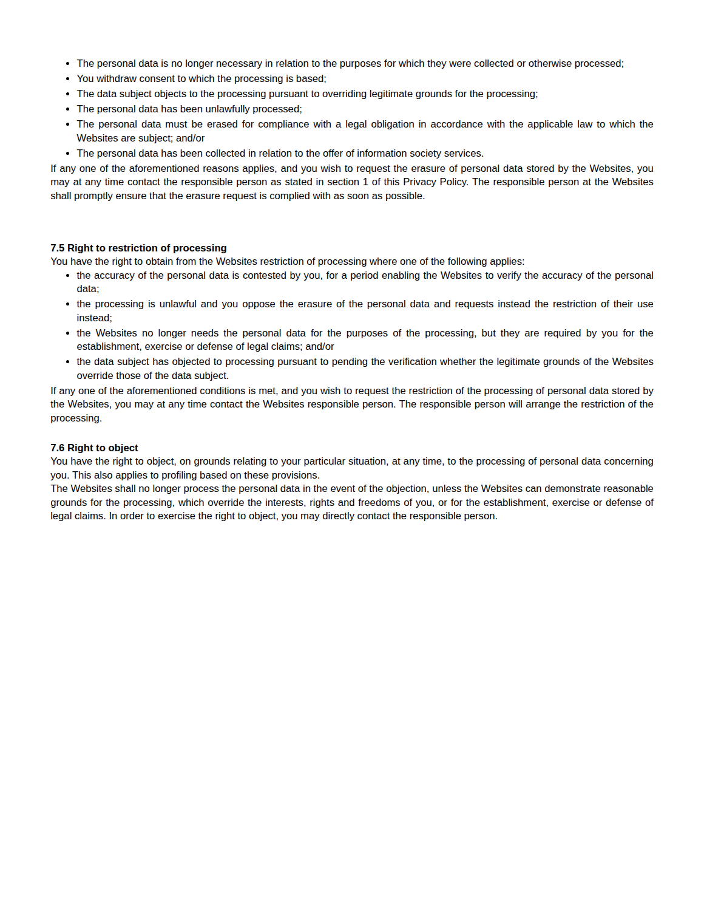The personal data is no longer necessary in relation to the purposes for which they were collected or otherwise processed;
You withdraw consent to which the processing is based;
The data subject objects to the processing pursuant to overriding legitimate grounds for the processing;
The personal data has been unlawfully processed;
The personal data must be erased for compliance with a legal obligation in accordance with the applicable law to which the Websites are subject; and/or
The personal data has been collected in relation to the offer of information society services.
If any one of the aforementioned reasons applies, and you wish to request the erasure of personal data stored by the Websites, you may at any time contact the responsible person as stated in section 1 of this Privacy Policy. The responsible person at the Websites shall promptly ensure that the erasure request is complied with as soon as possible.
7.5 Right to restriction of processing
You have the right to obtain from the Websites restriction of processing where one of the following applies:
the accuracy of the personal data is contested by you, for a period enabling the Websites to verify the accuracy of the personal data;
the processing is unlawful and you oppose the erasure of the personal data and requests instead the restriction of their use instead;
the Websites no longer needs the personal data for the purposes of the processing, but they are required by you for the establishment, exercise or defense of legal claims; and/or
the data subject has objected to processing pursuant to pending the verification whether the legitimate grounds of the Websites override those of the data subject.
If any one of the aforementioned conditions is met, and you wish to request the restriction of the processing of personal data stored by the Websites, you may at any time contact the Websites responsible person. The responsible person will arrange the restriction of the processing.
7.6 Right to object
You have the right to object, on grounds relating to your particular situation, at any time, to the processing of personal data concerning you. This also applies to profiling based on these provisions.
The Websites shall no longer process the personal data in the event of the objection, unless the Websites can demonstrate reasonable grounds for the processing, which override the interests, rights and freedoms of you, or for the establishment, exercise or defense of legal claims. In order to exercise the right to object, you may directly contact the responsible person.